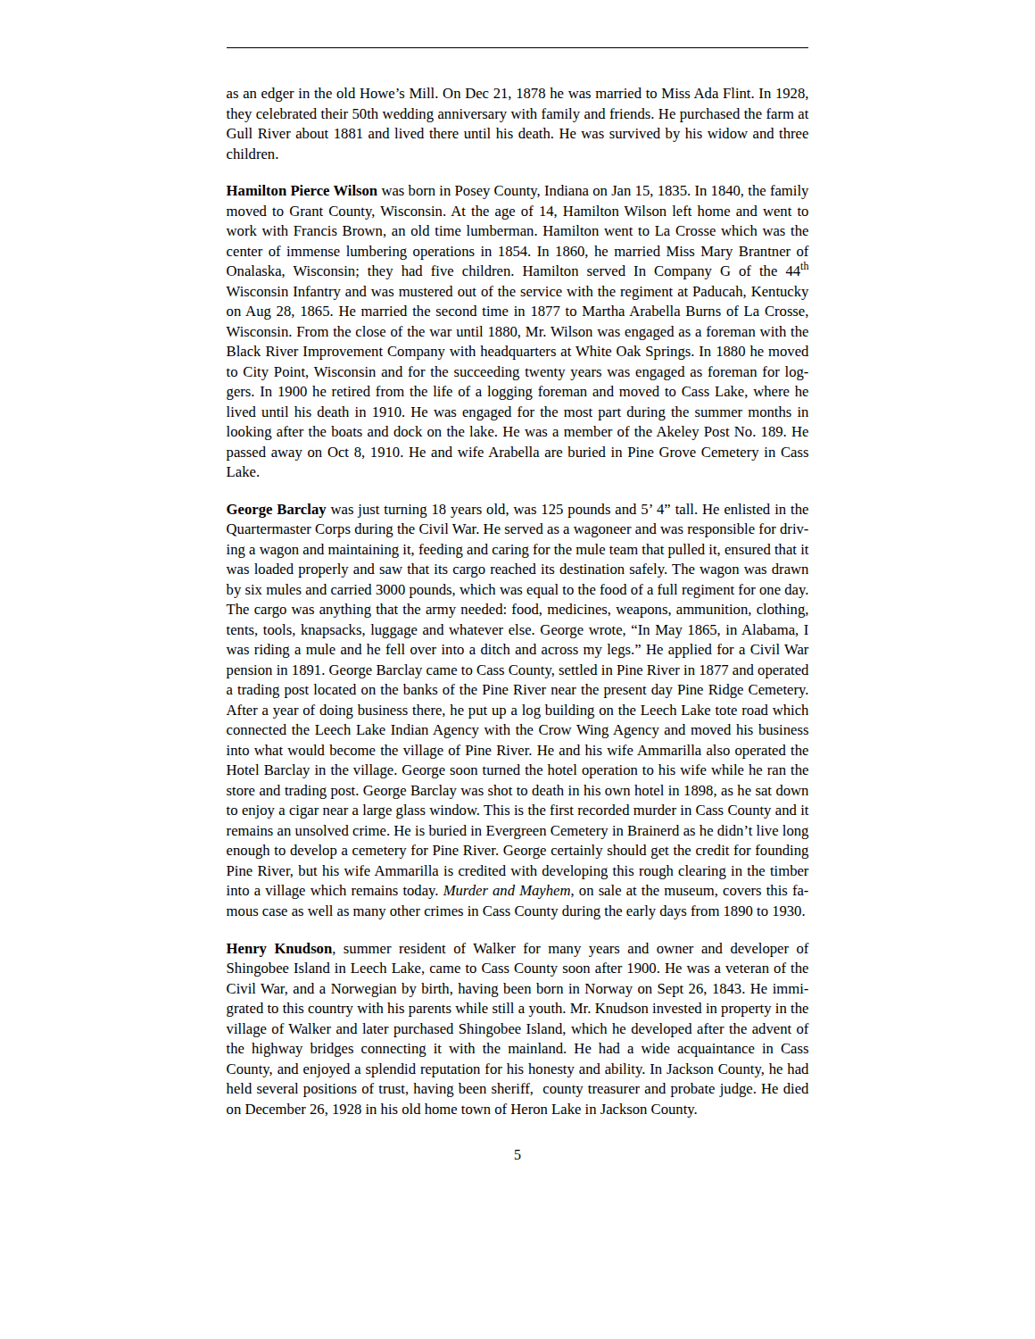as an edger in the old Howe’s Mill. On Dec 21, 1878 he was married to Miss Ada Flint. In 1928, they celebrated their 50th wedding anniversary with family and friends. He purchased the farm at Gull River about 1881 and lived there until his death. He was survived by his widow and three children.
Hamilton Pierce Wilson was born in Posey County, Indiana on Jan 15, 1835. In 1840, the family moved to Grant County, Wisconsin. At the age of 14, Hamilton Wilson left home and went to work with Francis Brown, an old time lumberman. Hamilton went to La Crosse which was the center of immense lumbering operations in 1854. In 1860, he married Miss Mary Brantner of Onalaska, Wisconsin; they had five children. Hamilton served In Company G of the 44th Wisconsin Infantry and was mustered out of the service with the regiment at Paducah, Kentucky on Aug 28, 1865. He married the second time in 1877 to Martha Arabella Burns of La Crosse, Wisconsin. From the close of the war until 1880, Mr. Wilson was engaged as a foreman with the Black River Improvement Company with headquarters at White Oak Springs. In 1880 he moved to City Point, Wisconsin and for the succeeding twenty years was engaged as foreman for loggers. In 1900 he retired from the life of a logging foreman and moved to Cass Lake, where he lived until his death in 1910. He was engaged for the most part during the summer months in looking after the boats and dock on the lake. He was a member of the Akeley Post No. 189. He passed away on Oct 8, 1910. He and wife Arabella are buried in Pine Grove Cemetery in Cass Lake.
George Barclay was just turning 18 years old, was 125 pounds and 5’ 4” tall. He enlisted in the Quartermaster Corps during the Civil War. He served as a wagoneer and was responsible for driving a wagon and maintaining it, feeding and caring for the mule team that pulled it, ensured that it was loaded properly and saw that its cargo reached its destination safely. The wagon was drawn by six mules and carried 3000 pounds, which was equal to the food of a full regiment for one day. The cargo was anything that the army needed: food, medicines, weapons, ammunition, clothing, tents, tools, knapsacks, luggage and whatever else. George wrote, “In May 1865, in Alabama, I was riding a mule and he fell over into a ditch and across my legs.” He applied for a Civil War pension in 1891. George Barclay came to Cass County, settled in Pine River in 1877 and operated a trading post located on the banks of the Pine River near the present day Pine Ridge Cemetery. After a year of doing business there, he put up a log building on the Leech Lake tote road which connected the Leech Lake Indian Agency with the Crow Wing Agency and moved his business into what would become the village of Pine River. He and his wife Ammarilla also operated the Hotel Barclay in the village. George soon turned the hotel operation to his wife while he ran the store and trading post. George Barclay was shot to death in his own hotel in 1898, as he sat down to enjoy a cigar near a large glass window. This is the first recorded murder in Cass County and it remains an unsolved crime. He is buried in Evergreen Cemetery in Brainerd as he didn’t live long enough to develop a cemetery for Pine River. George certainly should get the credit for founding Pine River, but his wife Ammarilla is credited with developing this rough clearing in the timber into a village which remains today. Murder and Mayhem, on sale at the museum, covers this famous case as well as many other crimes in Cass County during the early days from 1890 to 1930.
Henry Knudson, summer resident of Walker for many years and owner and developer of Shingobee Island in Leech Lake, came to Cass County soon after 1900. He was a veteran of the Civil War, and a Norwegian by birth, having been born in Norway on Sept 26, 1843. He immigrated to this country with his parents while still a youth. Mr. Knudson invested in property in the village of Walker and later purchased Shingobee Island, which he developed after the advent of the highway bridges connecting it with the mainland. He had a wide acquaintance in Cass County, and enjoyed a splendid reputation for his honesty and ability. In Jackson County, he had held several positions of trust, having been sheriff, county treasurer and probate judge. He died on December 26, 1928 in his old home town of Heron Lake in Jackson County.
5